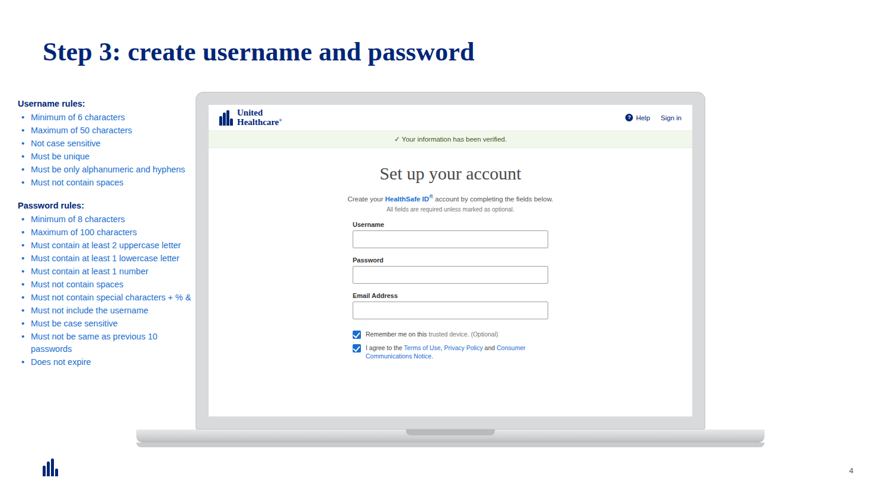Step 3: create username and password
Username rules:
Minimum of 6 characters
Maximum of 50 characters
Not case sensitive
Must be unique
Must be only alphanumeric and hyphens
Must not contain spaces
Password rules:
Minimum of 8 characters
Maximum of 100 characters
Must contain at least 2 uppercase letter
Must contain at least 1 lowercase letter
Must contain at least 1 number
Must not contain spaces
Must not contain special characters + % &
Must not include the username
Must be case sensitive
Must not be same as previous 10 passwords
Does not expire
United
Healthcare®
?Help
Sign in
✓ Your information has been verified.
Set up your account
Create your HealthSafe ID® account by completing the fields below.
All fields are required unless marked as optional.
Username
Password
Email Address
Remember me on this trusted device. (Optional)
I agree to the Terms of Use, Privacy Policy and Consumer Communications Notice.
4